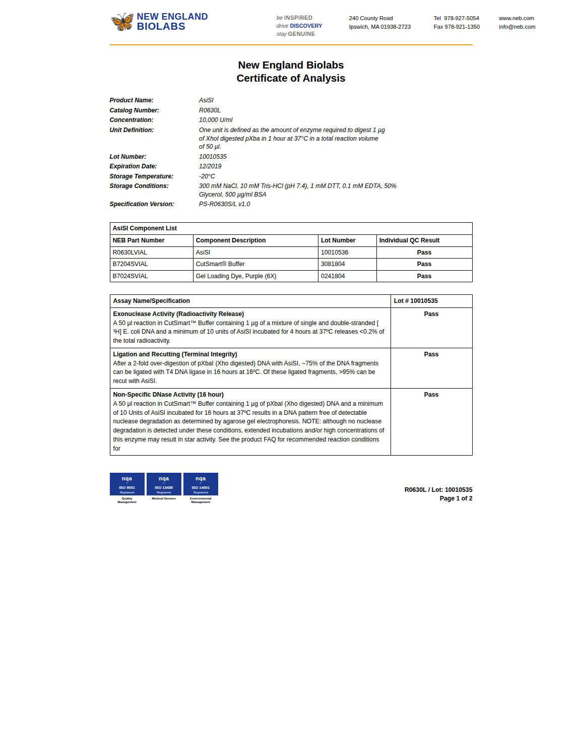🦋
NEW ENGLAND BIOLABS
be INSPIRED
drive DISCOVERY
stay GENUINE
240 County Road
Tel 978-927-5054
www.neb.com
Ipswich, MA 01938-2723
Fax 978-921-1350
info@neb.com
New England Biolabs Certificate of Analysis
| Product Name: | AsiSI |
| Catalog Number: | R0630L |
| Concentration: | 10,000 U/ml |
| Unit Definition: | One unit is defined as the amount of enzyme required to digest 1 µg of XhoI digested pXba in 1 hour at 37°C in a total reaction volume of 50 µl. |
| Lot Number: | 10010535 |
| Expiration Date: | 12/2019 |
| Storage Temperature: | -20°C |
| Storage Conditions: | 300 mM NaCl, 10 mM Tris-HCl (pH 7.4), 1 mM DTT, 0.1 mM EDTA, 50% Glycerol, 500 µg/ml BSA |
| Specification Version: | PS-R0630S/L v1.0 |
| AsiSI Component List |
| --- |
| NEB Part Number | Component Description | Lot Number | Individual QC Result |
| R0630LVIAL | AsiSI | 10010536 | Pass |
| B7204SVIAL | CutSmart® Buffer | 3081804 | Pass |
| B7024SVIAL | Gel Loading Dye, Purple (6X) | 0241804 | Pass |
| Assay Name/Specification | Lot # 10010535 |
| --- | --- |
| Exonuclease Activity (Radioactivity Release) A 50 µl reaction in CutSmart™ Buffer containing 1 µg of a mixture of single and double-stranded [ ³H] E. coli DNA and a minimum of 10 units of AsiSI incubated for 4 hours at 37ºC releases <0.2% of the total radioactivity. | Pass |
| Ligation and Recutting (Terminal Integrity) After a 2-fold over-digestion of pXbaI (Xho digested) DNA with AsiSI, ~75% of the DNA fragments can be ligated with T4 DNA ligase in 16 hours at 16ºC. Of these ligated fragments, >95% can be recut with AsiSI. | Pass |
| Non-Specific DNase Activity (16 hour) A 50 µl reaction in CutSmart™ Buffer containing 1 µg of pXbaI (Xho digested) DNA and a minimum of 10 Units of AsiSI incubated for 16 hours at 37ºC results in a DNA pattern free of detectable nuclease degradation as determined by agarose gel electrophoresis. NOTE: although no nuclease degradation is detected under these conditions, extended incubations and/or high concentrations of this enzyme may result in star activity. See the product FAQ for recommended reaction conditions for | Pass |
nqa✓
ISO 9001
Registered
Quality
Management
nqa✓
ISO 13485
Registered
Medical Devices
nqa✓
ISO 14001
Registered
Environmental
Management
R0630L / Lot: 10010535
Page 1 of 2